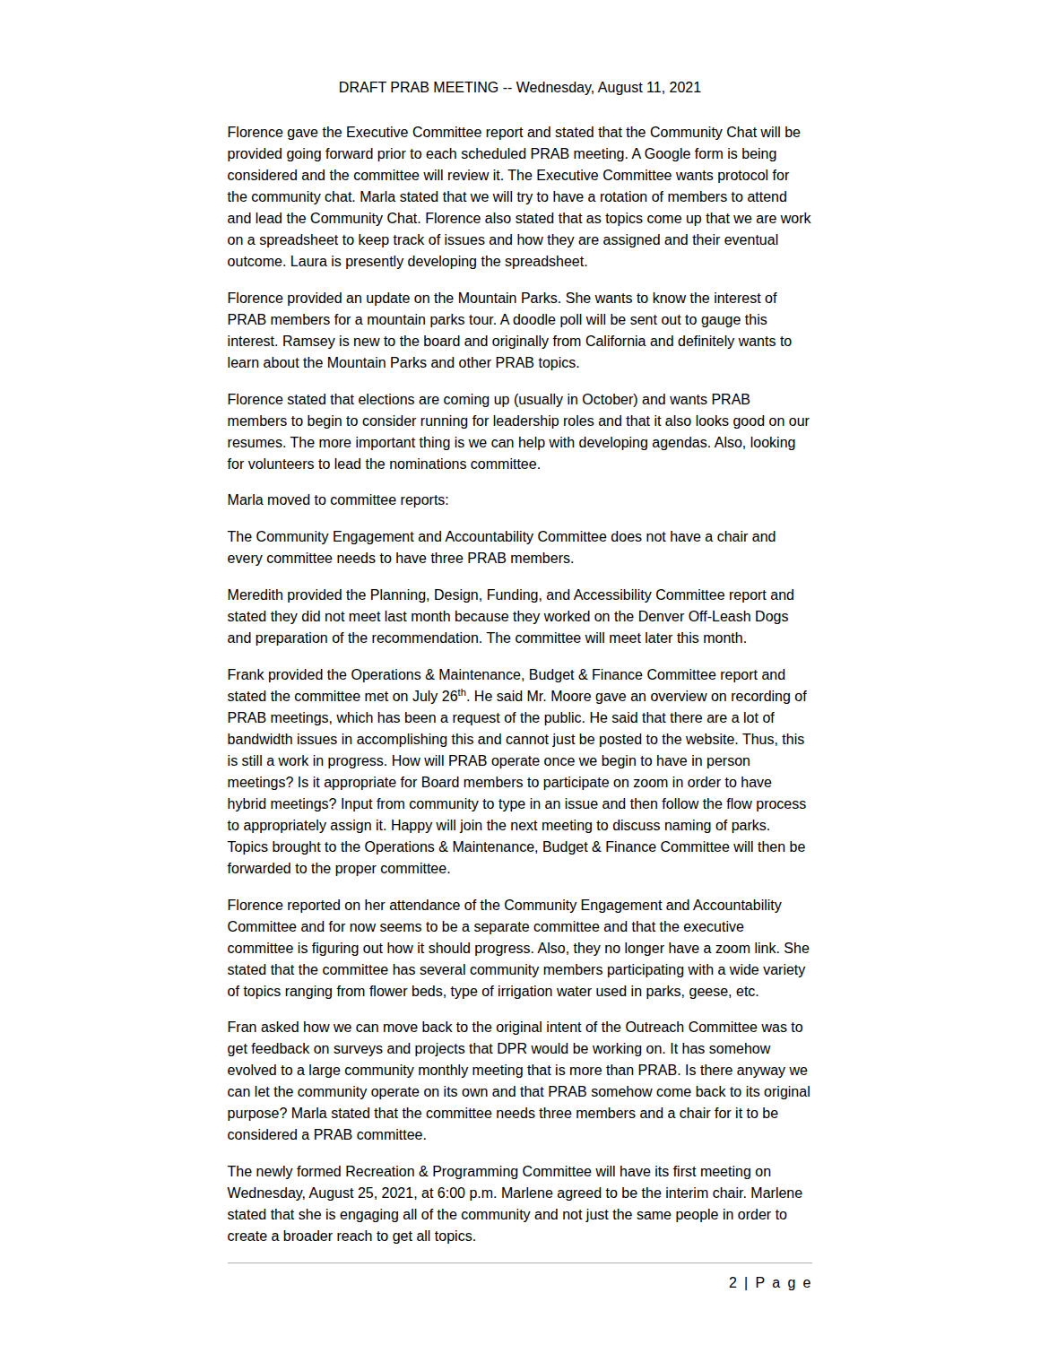DRAFT PRAB MEETING -- Wednesday, August 11, 2021
Florence gave the Executive Committee report and stated that the Community Chat will be provided going forward prior to each scheduled PRAB meeting. A Google form is being considered and the committee will review it. The Executive Committee wants protocol for the community chat. Marla stated that we will try to have a rotation of members to attend and lead the Community Chat. Florence also stated that as topics come up that we are work on a spreadsheet to keep track of issues and how they are assigned and their eventual outcome. Laura is presently developing the spreadsheet.
Florence provided an update on the Mountain Parks. She wants to know the interest of PRAB members for a mountain parks tour. A doodle poll will be sent out to gauge this interest. Ramsey is new to the board and originally from California and definitely wants to learn about the Mountain Parks and other PRAB topics.
Florence stated that elections are coming up (usually in October) and wants PRAB members to begin to consider running for leadership roles and that it also looks good on our resumes. The more important thing is we can help with developing agendas. Also, looking for volunteers to lead the nominations committee.
Marla moved to committee reports:
The Community Engagement and Accountability Committee does not have a chair and every committee needs to have three PRAB members.
Meredith provided the Planning, Design, Funding, and Accessibility Committee report and stated they did not meet last month because they worked on the Denver Off-Leash Dogs and preparation of the recommendation. The committee will meet later this month.
Frank provided the Operations & Maintenance, Budget & Finance Committee report and stated the committee met on July 26th. He said Mr. Moore gave an overview on recording of PRAB meetings, which has been a request of the public. He said that there are a lot of bandwidth issues in accomplishing this and cannot just be posted to the website. Thus, this is still a work in progress. How will PRAB operate once we begin to have in person meetings? Is it appropriate for Board members to participate on zoom in order to have hybrid meetings? Input from community to type in an issue and then follow the flow process to appropriately assign it. Happy will join the next meeting to discuss naming of parks. Topics brought to the Operations & Maintenance, Budget & Finance Committee will then be forwarded to the proper committee.
Florence reported on her attendance of the Community Engagement and Accountability Committee and for now seems to be a separate committee and that the executive committee is figuring out how it should progress. Also, they no longer have a zoom link. She stated that the committee has several community members participating with a wide variety of topics ranging from flower beds, type of irrigation water used in parks, geese, etc.
Fran asked how we can move back to the original intent of the Outreach Committee was to get feedback on surveys and projects that DPR would be working on. It has somehow evolved to a large community monthly meeting that is more than PRAB. Is there anyway we can let the community operate on its own and that PRAB somehow come back to its original purpose? Marla stated that the committee needs three members and a chair for it to be considered a PRAB committee.
The newly formed Recreation & Programming Committee will have its first meeting on Wednesday, August 25, 2021, at 6:00 p.m. Marlene agreed to be the interim chair. Marlene stated that she is engaging all of the community and not just the same people in order to create a broader reach to get all topics.
2 | P a g e